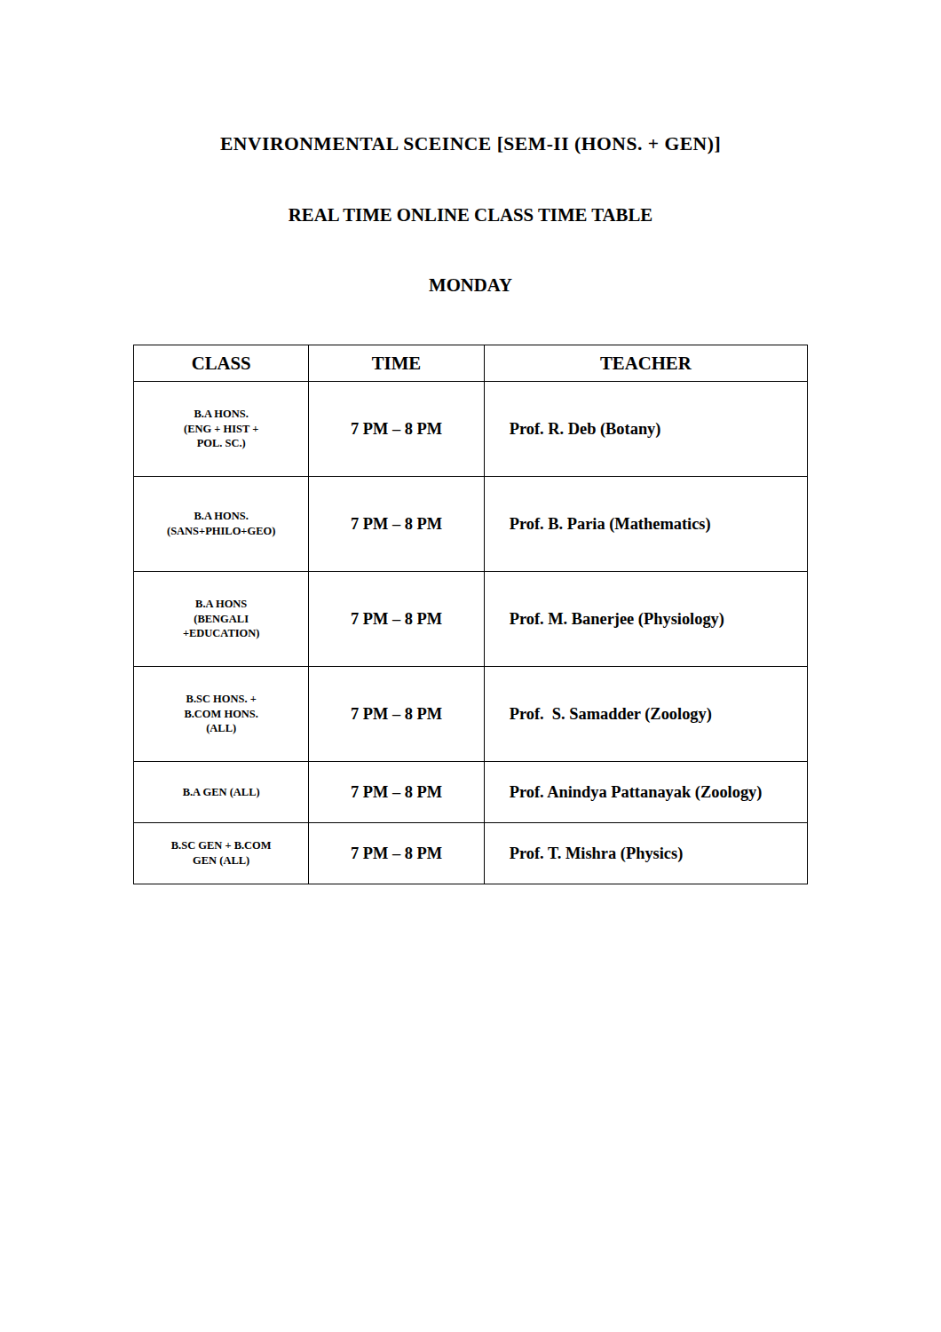ENVIRONMENTAL SCEINCE [SEM-II (HONS. + GEN)]
REAL TIME ONLINE CLASS TIME TABLE
MONDAY
| CLASS | TIME | TEACHER |
| --- | --- | --- |
| B.A HONS. (ENG + HIST + POL. SC.) | 7 PM – 8 PM | Prof. R. Deb (Botany) |
| B.A HONS. (SANS+PHILO+GEO) | 7 PM – 8 PM | Prof. B. Paria (Mathematics) |
| B.A HONS (BENGALI +EDUCATION) | 7 PM – 8 PM | Prof. M. Banerjee (Physiology) |
| B.SC HONS. + B.COM HONS. (ALL) | 7 PM – 8 PM | Prof. S. Samadder (Zoology) |
| B.A GEN (ALL) | 7 PM – 8 PM | Prof. Anindya Pattanayak (Zoology) |
| B.SC GEN + B.COM GEN (ALL) | 7 PM – 8 PM | Prof. T. Mishra (Physics) |